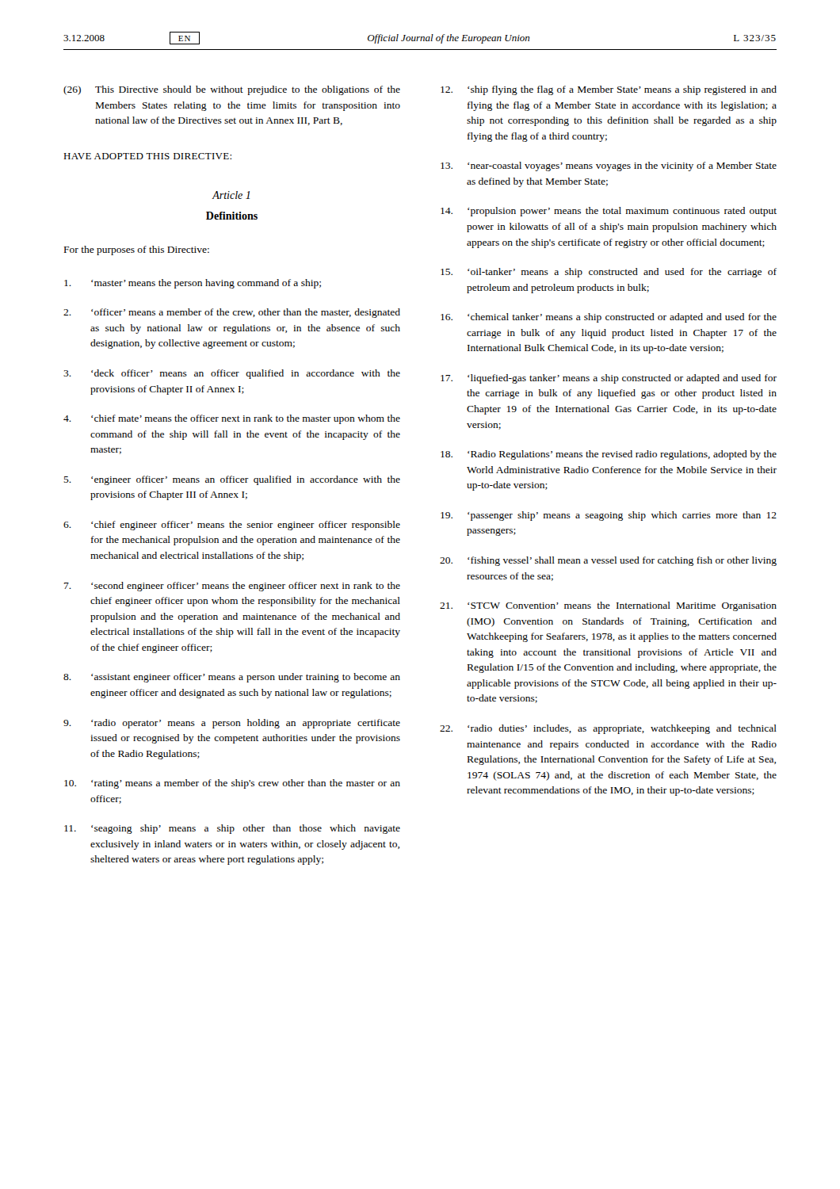3.12.2008
EN
Official Journal of the European Union
L 323/35
(26)
This Directive should be without prejudice to the obligations of the Members States relating to the time limits for transposition into national law of the Directives set out in Annex III, Part B,
HAVE ADOPTED THIS DIRECTIVE:
Article 1
Definitions
For the purposes of this Directive:
1.
‘master’ means the person having command of a ship;
2.
‘officer’ means a member of the crew, other than the master, designated as such by national law or regulations or, in the absence of such designation, by collective agreement or custom;
3.
‘deck officer’ means an officer qualified in accordance with the provisions of Chapter II of Annex I;
4.
‘chief mate’ means the officer next in rank to the master upon whom the command of the ship will fall in the event of the incapacity of the master;
5.
‘engineer officer’ means an officer qualified in accordance with the provisions of Chapter III of Annex I;
6.
‘chief engineer officer’ means the senior engineer officer responsible for the mechanical propulsion and the operation and maintenance of the mechanical and electrical installations of the ship;
7.
‘second engineer officer’ means the engineer officer next in rank to the chief engineer officer upon whom the responsibility for the mechanical propulsion and the operation and maintenance of the mechanical and electrical installations of the ship will fall in the event of the incapacity of the chief engineer officer;
8.
‘assistant engineer officer’ means a person under training to become an engineer officer and designated as such by national law or regulations;
9.
‘radio operator’ means a person holding an appropriate certificate issued or recognised by the competent authorities under the provisions of the Radio Regulations;
10.
‘rating’ means a member of the ship's crew other than the master or an officer;
11.
‘seagoing ship’ means a ship other than those which navigate exclusively in inland waters or in waters within, or closely adjacent to, sheltered waters or areas where port regulations apply;
12.
‘ship flying the flag of a Member State’ means a ship registered in and flying the flag of a Member State in accordance with its legislation; a ship not corresponding to this definition shall be regarded as a ship flying the flag of a third country;
13.
‘near-coastal voyages’ means voyages in the vicinity of a Member State as defined by that Member State;
14.
‘propulsion power’ means the total maximum continuous rated output power in kilowatts of all of a ship's main propulsion machinery which appears on the ship's certificate of registry or other official document;
15.
‘oil-tanker’ means a ship constructed and used for the carriage of petroleum and petroleum products in bulk;
16.
‘chemical tanker’ means a ship constructed or adapted and used for the carriage in bulk of any liquid product listed in Chapter 17 of the International Bulk Chemical Code, in its up-to-date version;
17.
‘liquefied-gas tanker’ means a ship constructed or adapted and used for the carriage in bulk of any liquefied gas or other product listed in Chapter 19 of the International Gas Carrier Code, in its up-to-date version;
18.
‘Radio Regulations’ means the revised radio regulations, adopted by the World Administrative Radio Conference for the Mobile Service in their up-to-date version;
19.
‘passenger ship’ means a seagoing ship which carries more than 12 passengers;
20.
‘fishing vessel’ shall mean a vessel used for catching fish or other living resources of the sea;
21.
‘STCW Convention’ means the International Maritime Organisation (IMO) Convention on Standards of Training, Certification and Watchkeeping for Seafarers, 1978, as it applies to the matters concerned taking into account the transitional provisions of Article VII and Regulation I/15 of the Convention and including, where appropriate, the applicable provisions of the STCW Code, all being applied in their up-to-date versions;
22.
‘radio duties’ includes, as appropriate, watchkeeping and technical maintenance and repairs conducted in accordance with the Radio Regulations, the International Convention for the Safety of Life at Sea, 1974 (SOLAS 74) and, at the discretion of each Member State, the relevant recommendations of the IMO, in their up-to-date versions;